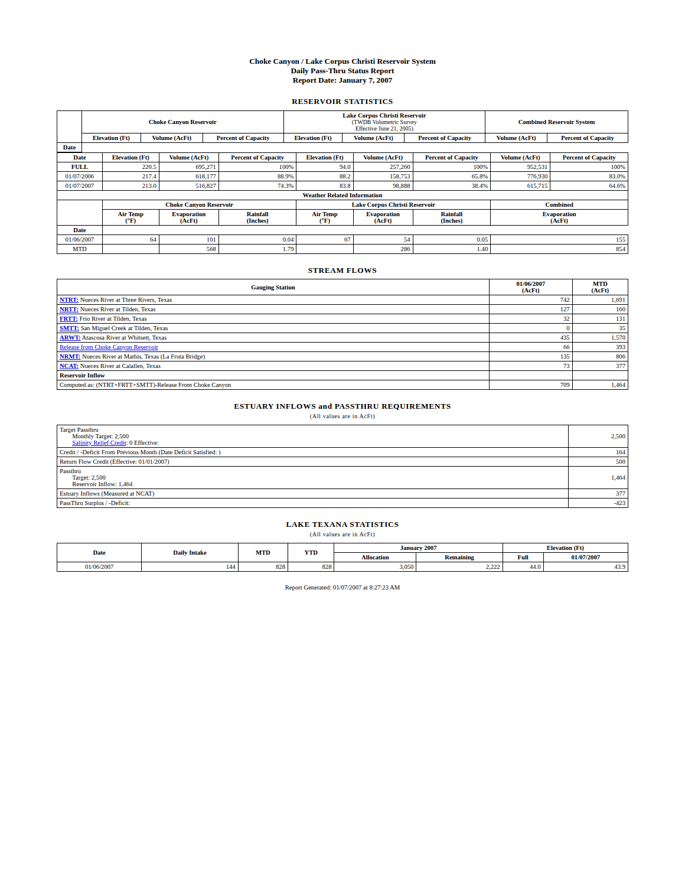Choke Canyon / Lake Corpus Christi Reservoir System
Daily Pass-Thru Status Report
Report Date: January 7, 2007
RESERVOIR STATISTICS
| | Choke Canyon Reservoir | Lake Corpus Christi Reservoir (TWDB Volumetric Survey Effective June 21, 2005) | Combined Reservoir System |
| --- | --- | --- | --- |
| Elevation (Ft) | Volume (AcFt) | Percent of Capacity | Elevation (Ft) | Volume (AcFt) | Percent of Capacity | Volume (AcFt) | Percent of Capacity |
| Date | |
| Date | Elevation (Ft) | Volume (AcFt) | Percent of Capacity | Elevation (Ft) | Volume (AcFt) | Percent of Capacity | Volume (AcFt) | Percent of Capacity |
| --- | --- | --- | --- | --- | --- | --- | --- | --- |
| FULL | 220.5 | 695,271 | 100% | 94.0 | 257,260 | 100% | 952,531 | 100% |
| 01/07/2006 | 217.4 | 618,177 | 88.9% | 88.2 | 158,753 | 65.8% | 776,930 | 83.0% |
| 01/07/2007 | 213.0 | 516,827 | 74.3% | 83.8 | 98,888 | 38.4% | 615,715 | 64.6% |
| Weather Related Information |
| | Choke Canyon Reservoir | Lake Corpus Christi Reservoir | Combined |
| Air Temp (°F) | Evaporation (AcFt) | Rainfall (Inches) | Air Temp (°F) | Evaporation (AcFt) | Rainfall (Inches) | Evaporation (AcFt) |
| Date | |
| 01/06/2007 | 64 | 101 | 0.04 | 67 | 54 | 0.05 | 155 |
| MTD | | 568 | 1.79 | | 286 | 1.40 | 854 |
STREAM FLOWS
| Gauging Station | 01/06/2007 (AcFt) | MTD (AcFt) |
| --- | --- | --- |
| NTRT: Nueces River at Three Rivers, Texas | 742 | 1,691 |
| NRTT: Nueces River at Tilden, Texas | 127 | 160 |
| FRTT: Frio River at Tilden, Texas | 32 | 131 |
| SMTT: San Miguel Creek at Tilden, Texas | 0 | 35 |
| ARWT: Atascosa River at Whitsett, Texas | 435 | 1,570 |
| Release from Choke Canyon Reservoir | 66 | 393 |
| NRMT: Nueces River at Mathis, Texas (La Fruta Bridge) | 135 | 806 |
| NCAT: Nueces River at Calallen, Texas | 73 | 377 |
| Reservoir Inflow | | |
| Computed as: (NTRT+FRTT+SMTT)-Release From Choke Canyon | 709 | 1,464 |
ESTUARY INFLOWS and PASSTHRU REQUIREMENTS
(All values are in AcFt)
| Target Passthru Monthly Target: 2,500 Salinity Relief Credit : 0 Effective: | 2,500 |
| Credit / -Deficit From Previous Month (Date Deficit Satisfied: ) | 164 |
| Return Flow Credit (Effective: 01/01/2007) | 500 |
| Passthru Target: 2,500 Reservoir Inflow: 1,464 | 1,464 |
| Estuary Inflows (Measured at NCAT) | 377 |
| PassThru Surplus / -Deficit: | -423 |
LAKE TEXANA STATISTICS
(All values are in AcFt)
| Date | Daily Intake | MTD | YTD | January 2007 | Elevation (Ft) |
| --- | --- | --- | --- | --- | --- |
| Allocation | Remaining | Full | 01/07/2007 |
| 01/06/2007 | 144 | 828 | 828 | 3,050 | 2,222 | 44.0 | 43.9 |
Report Generated: 01/07/2007 at 8:27:23 AM